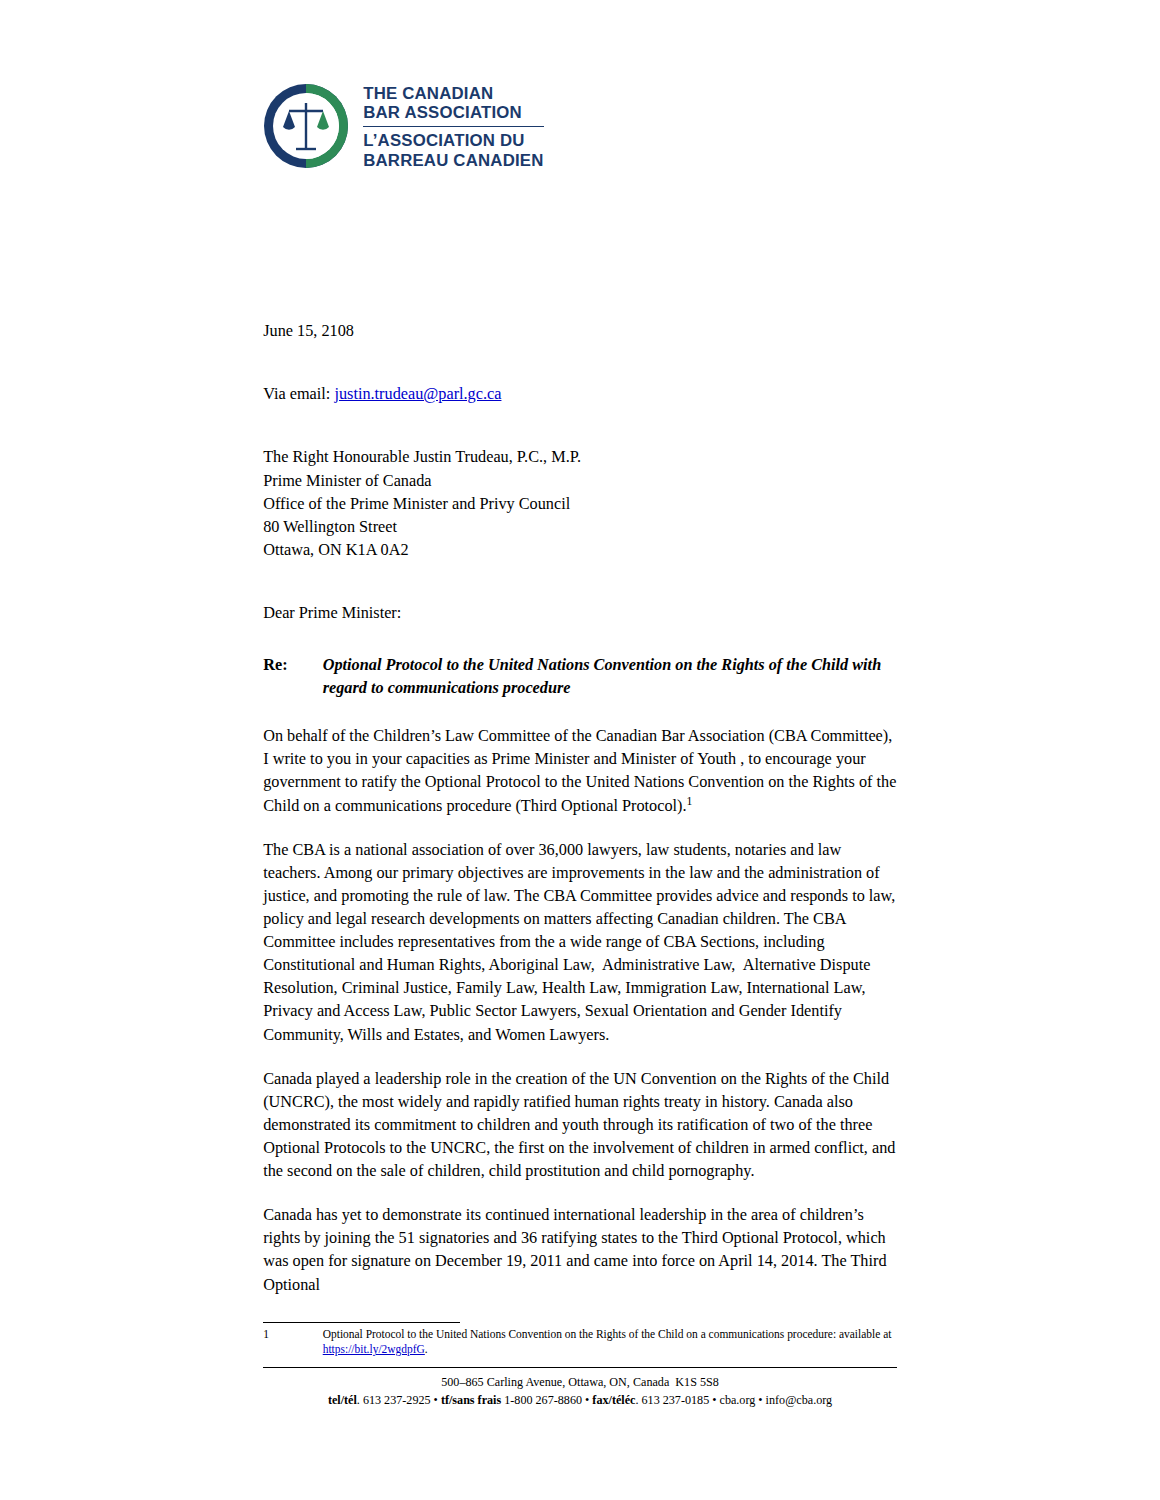THE CANADIAN
BAR ASSOCIATION
L’ASSOCIATION DU
BARREAU CANADIEN
June 15, 2108
Via email: justin.trudeau@parl.gc.ca
The Right Honourable Justin Trudeau, P.C., M.P.
Prime Minister of Canada
Office of the Prime Minister and Privy Council
80 Wellington Street
Ottawa, ON K1A 0A2
Dear Prime Minister:
Re:
Optional Protocol to the United Nations Convention on the Rights of the Child with regard to communications procedure
On behalf of the Children’s Law Committee of the Canadian Bar Association (CBA Committee), I write to you in your capacities as Prime Minister and Minister of Youth , to encourage your government to ratify the Optional Protocol to the United Nations Convention on the Rights of the Child on a communications procedure (Third Optional Protocol).1
The CBA is a national association of over 36,000 lawyers, law students, notaries and law teachers. Among our primary objectives are improvements in the law and the administration of justice, and promoting the rule of law. The CBA Committee provides advice and responds to law, policy and legal research developments on matters affecting Canadian children. The CBA Committee includes representatives from the a wide range of CBA Sections, including Constitutional and Human Rights, Aboriginal Law, Administrative Law, Alternative Dispute Resolution, Criminal Justice, Family Law, Health Law, Immigration Law, International Law, Privacy and Access Law, Public Sector Lawyers, Sexual Orientation and Gender Identify Community, Wills and Estates, and Women Lawyers.
Canada played a leadership role in the creation of the UN Convention on the Rights of the Child (UNCRC), the most widely and rapidly ratified human rights treaty in history. Canada also demonstrated its commitment to children and youth through its ratification of two of the three Optional Protocols to the UNCRC, the first on the involvement of children in armed conflict, and the second on the sale of children, child prostitution and child pornography.
Canada has yet to demonstrate its continued international leadership in the area of children’s rights by joining the 51 signatories and 36 ratifying states to the Third Optional Protocol, which was open for signature on December 19, 2011 and came into force on April 14, 2014. The Third Optional
1
Optional Protocol to the United Nations Convention on the Rights of the Child on a communications procedure: available at https://bit.ly/2wgdpfG.
500–865 Carling Avenue, Ottawa, ON, Canada K1S 5S8
tel/tél. 613 237-2925 • tf/sans frais 1-800 267-8860 • fax/téléc. 613 237-0185 • cba.org • info@cba.org